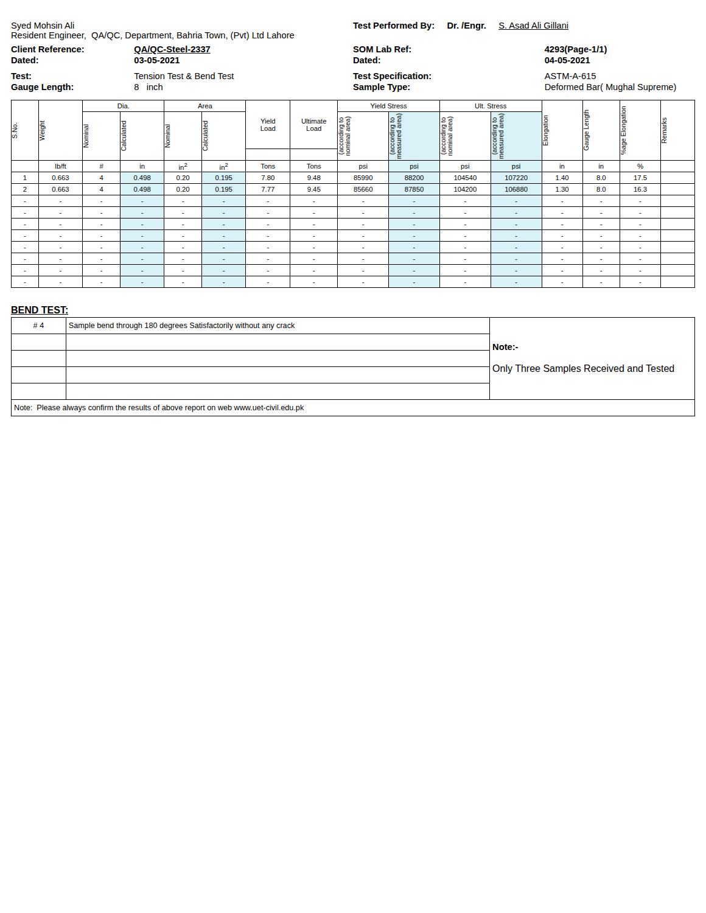Syed Mohsin Ali
Test Performed By: Dr. /Engr. S. Asad Ali Gillani
Resident Engineer, QA/QC, Department, Bahria Town, (Pvt) Ltd Lahore
| Client Reference: | QA/QC-Steel-2337 | SOM Lab Ref: | 4293(Page-1/1) |
| Dated: | 03-05-2021 | Dated: | 04-05-2021 |
| Test: | Tension Test & Bend Test | Test Specification: | ASTM-A-615 |
| Gauge Length: | 8 inch | Sample Type: | Deformed Bar( Mughal Supreme) |
| S.No. | Weight | Dia. | Area | Yield Load | Ultimate Load | Yield Stress | Ult. Stress | Elongation | Gauge Length | %age Elongation | Remarks |
| Nominal | Calculated | Nominal | Calculated | (according to nominal area) | (according to measured area) | (according to nominal area) | (according to measured area) |
| | lb/ft | # | in | in 2 | in 2 | Tons | Tons | psi | psi | psi | psi | in | in | % | |
| 1 | 0.663 | 4 | 0.498 | 0.20 | 0.195 | 7.80 | 9.48 | 85990 | 88200 | 104540 | 107220 | 1.40 | 8.0 | 17.5 | |
| 2 | 0.663 | 4 | 0.498 | 0.20 | 0.195 | 7.77 | 9.45 | 85660 | 87850 | 104200 | 106880 | 1.30 | 8.0 | 16.3 | |
| - | - | - | - | - | - | - | - | - | - | - | - | - | - | - | |
| - | - | - | - | - | - | - | - | - | - | - | - | - | - | - | |
| - | - | - | - | - | - | - | - | - | - | - | - | - | - | - | |
| - | - | - | - | - | - | - | - | - | - | - | - | - | - | - | |
| - | - | - | - | - | - | - | - | - | - | - | - | - | - | - | |
| - | - | - | - | - | - | - | - | - | - | - | - | - | - | - | |
| - | - | - | - | - | - | - | - | - | - | - | - | - | - | - | |
| - | - | - | - | - | - | - | - | - | - | - | - | - | - | - | |
BEND TEST:
| # 4 | Sample bend through 180 degrees Satisfactorily without any crack | Note:- Only Three Samples Received and Tested |
| Note: Please always confirm the results of above report on web www.uet-civil.edu.pk |